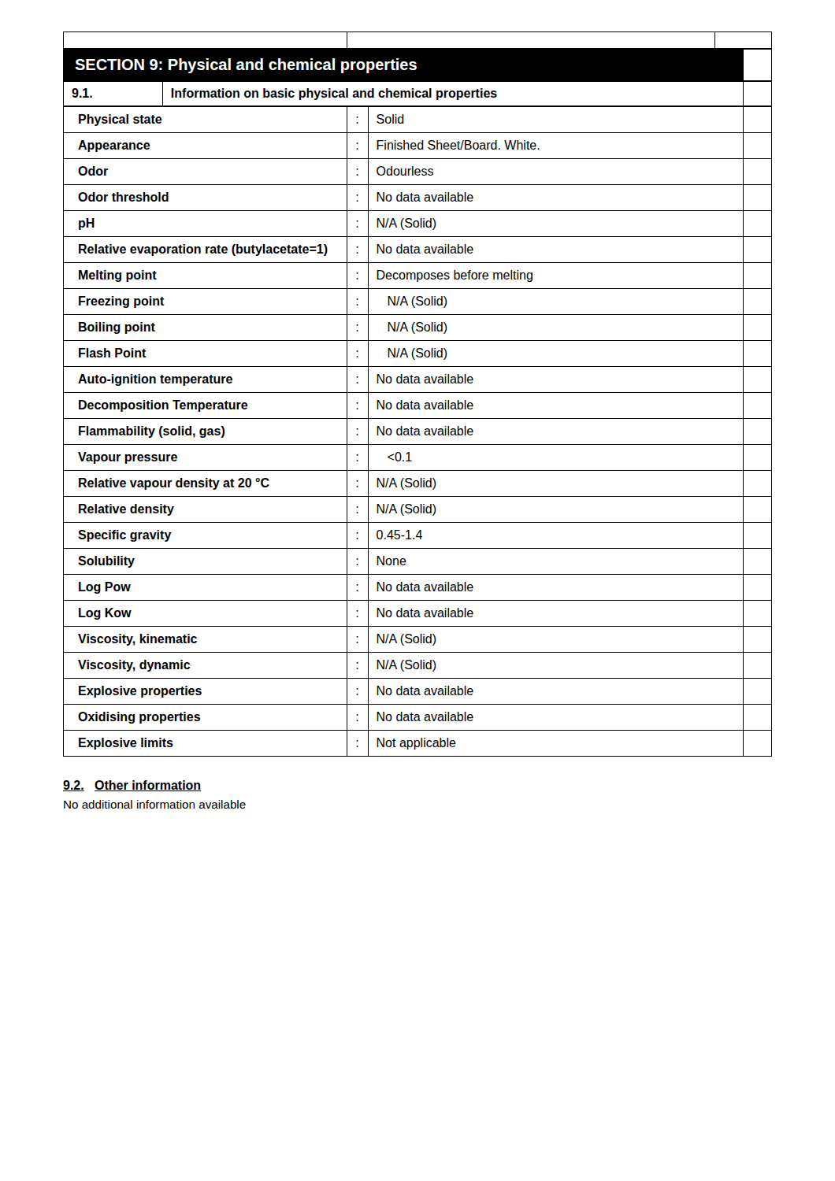| SECTION 9: Physical and chemical properties | |
| 9.1. | Information on basic physical and chemical properties | |
| Physical state | : | Solid | |
| Appearance | : | Finished Sheet/Board. White. | |
| Odor | : | Odourless | |
| Odor threshold | : | No data available | |
| pH | : | N/A (Solid) | |
| Relative evaporation rate (butylacetate=1) | : | No data available | |
| Melting point | : | Decomposes before melting | |
| Freezing point | : | N/A (Solid) | |
| Boiling point | : | N/A (Solid) | |
| Flash Point | : | N/A (Solid) | |
| Auto-ignition temperature | : | No data available | |
| Decomposition Temperature | : | No data available | |
| Flammability (solid, gas) | : | No data available | |
| Vapour pressure | : | <0.1 | |
| Relative vapour density at 20 °C | : | N/A (Solid) | |
| Relative density | : | N/A (Solid) | |
| Specific gravity | : | 0.45-1.4 | |
| Solubility | : | None | |
| Log Pow | : | No data available | |
| Log Kow | : | No data available | |
| Viscosity, kinematic | : | N/A (Solid) | |
| Viscosity, dynamic | : | N/A (Solid) | |
| Explosive properties | : | No data available | |
| Oxidising properties | : | No data available | |
| Explosive limits | : | Not applicable | |
9.2. Other information
No additional information available